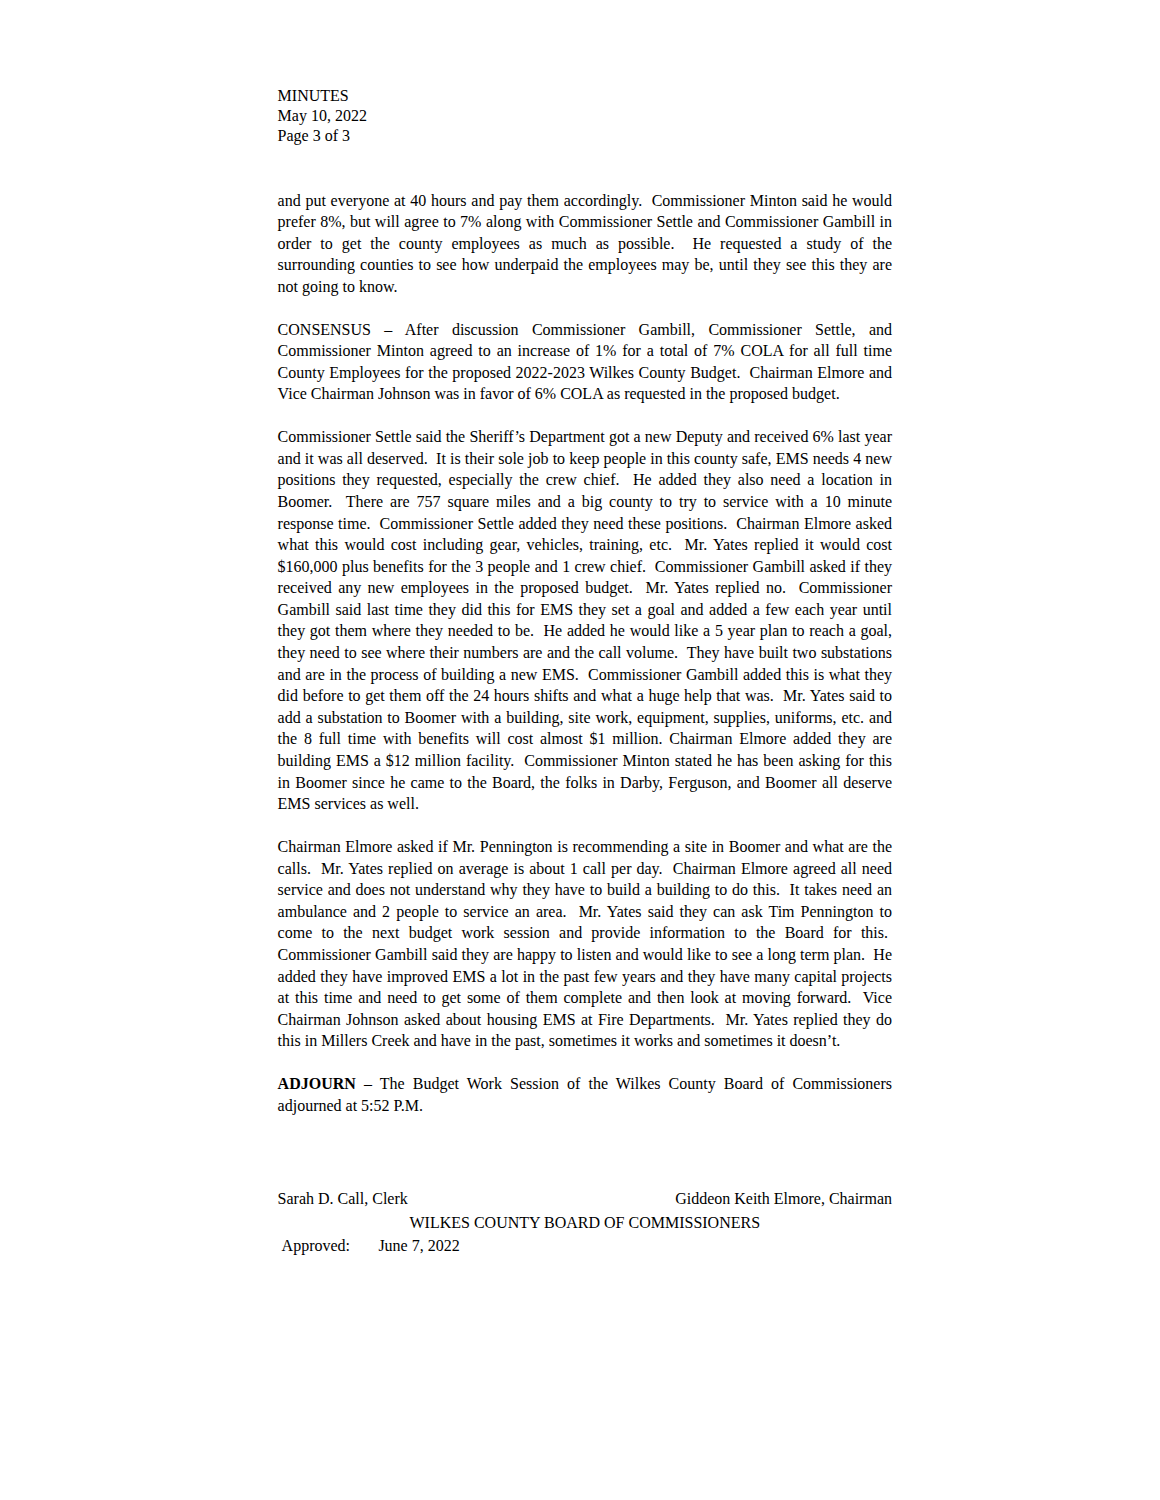MINUTES
May 10, 2022
Page 3 of 3
and put everyone at 40 hours and pay them accordingly. Commissioner Minton said he would prefer 8%, but will agree to 7% along with Commissioner Settle and Commissioner Gambill in order to get the county employees as much as possible. He requested a study of the surrounding counties to see how underpaid the employees may be, until they see this they are not going to know.
CONSENSUS – After discussion Commissioner Gambill, Commissioner Settle, and Commissioner Minton agreed to an increase of 1% for a total of 7% COLA for all full time County Employees for the proposed 2022-2023 Wilkes County Budget. Chairman Elmore and Vice Chairman Johnson was in favor of 6% COLA as requested in the proposed budget.
Commissioner Settle said the Sheriff’s Department got a new Deputy and received 6% last year and it was all deserved. It is their sole job to keep people in this county safe, EMS needs 4 new positions they requested, especially the crew chief. He added they also need a location in Boomer. There are 757 square miles and a big county to try to service with a 10 minute response time. Commissioner Settle added they need these positions. Chairman Elmore asked what this would cost including gear, vehicles, training, etc. Mr. Yates replied it would cost $160,000 plus benefits for the 3 people and 1 crew chief. Commissioner Gambill asked if they received any new employees in the proposed budget. Mr. Yates replied no. Commissioner Gambill said last time they did this for EMS they set a goal and added a few each year until they got them where they needed to be. He added he would like a 5 year plan to reach a goal, they need to see where their numbers are and the call volume. They have built two substations and are in the process of building a new EMS. Commissioner Gambill added this is what they did before to get them off the 24 hours shifts and what a huge help that was. Mr. Yates said to add a substation to Boomer with a building, site work, equipment, supplies, uniforms, etc. and the 8 full time with benefits will cost almost $1 million. Chairman Elmore added they are building EMS a $12 million facility. Commissioner Minton stated he has been asking for this in Boomer since he came to the Board, the folks in Darby, Ferguson, and Boomer all deserve EMS services as well.
Chairman Elmore asked if Mr. Pennington is recommending a site in Boomer and what are the calls. Mr. Yates replied on average is about 1 call per day. Chairman Elmore agreed all need service and does not understand why they have to build a building to do this. It takes need an ambulance and 2 people to service an area. Mr. Yates said they can ask Tim Pennington to come to the next budget work session and provide information to the Board for this. Commissioner Gambill said they are happy to listen and would like to see a long term plan. He added they have improved EMS a lot in the past few years and they have many capital projects at this time and need to get some of them complete and then look at moving forward. Vice Chairman Johnson asked about housing EMS at Fire Departments. Mr. Yates replied they do this in Millers Creek and have in the past, sometimes it works and sometimes it doesn’t.
ADJOURN – The Budget Work Session of the Wilkes County Board of Commissioners adjourned at 5:52 P.M.
Sarah D. Call, Clerk Giddeon Keith Elmore, Chairman
WILKES COUNTY BOARD OF COMMISSIONERS
Approved: June 7, 2022